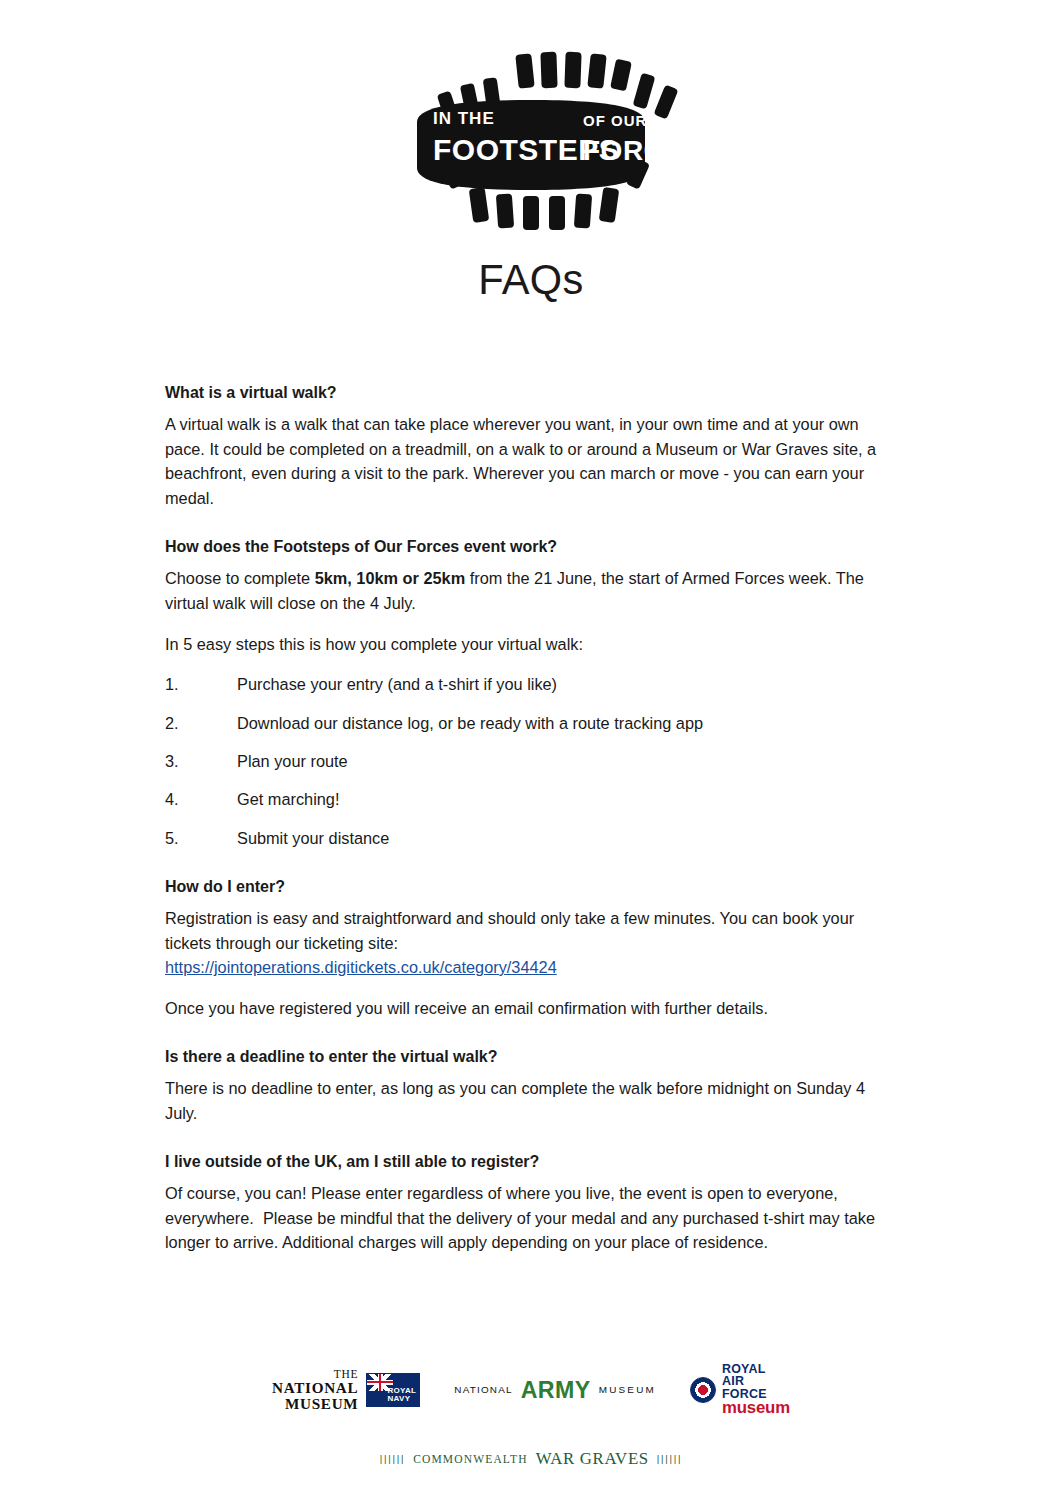IN THE FOOTSTEPS OF OUR FORCES
FAQs
What is a virtual walk?
A virtual walk is a walk that can take place wherever you want, in your own time and at your own pace. It could be completed on a treadmill, on a walk to or around a Museum or War Graves site, a beachfront, even during a visit to the park. Wherever you can march or move - you can earn your medal.
How does the Footsteps of Our Forces event work?
Choose to complete 5km, 10km or 25km from the 21 June, the start of Armed Forces week. The virtual walk will close on the 4 July.
In 5 easy steps this is how you complete your virtual walk:
Purchase your entry (and a t-shirt if you like)
Download our distance log, or be ready with a route tracking app
Plan your route
Get marching!
Submit your distance
How do I enter?
Registration is easy and straightforward and should only take a few minutes. You can book your tickets through our ticketing site:
https://jointoperations.digitickets.co.uk/category/34424
Once you have registered you will receive an email confirmation with further details.
Is there a deadline to enter the virtual walk?
There is no deadline to enter, as long as you can complete the walk before midnight on Sunday 4 July.
I live outside of the UK, am I still able to register?
Of course, you can! Please enter regardless of where you live, the event is open to everyone, everywhere. Please be mindful that the delivery of your medal and any purchased t-shirt may take longer to arrive. Additional charges will apply depending on your place of residence.
The National Museum
ROYAL
NAVY
National ARMY Museum
Royal Air Force museum
|||||| Commonwealth War Graves ||||||